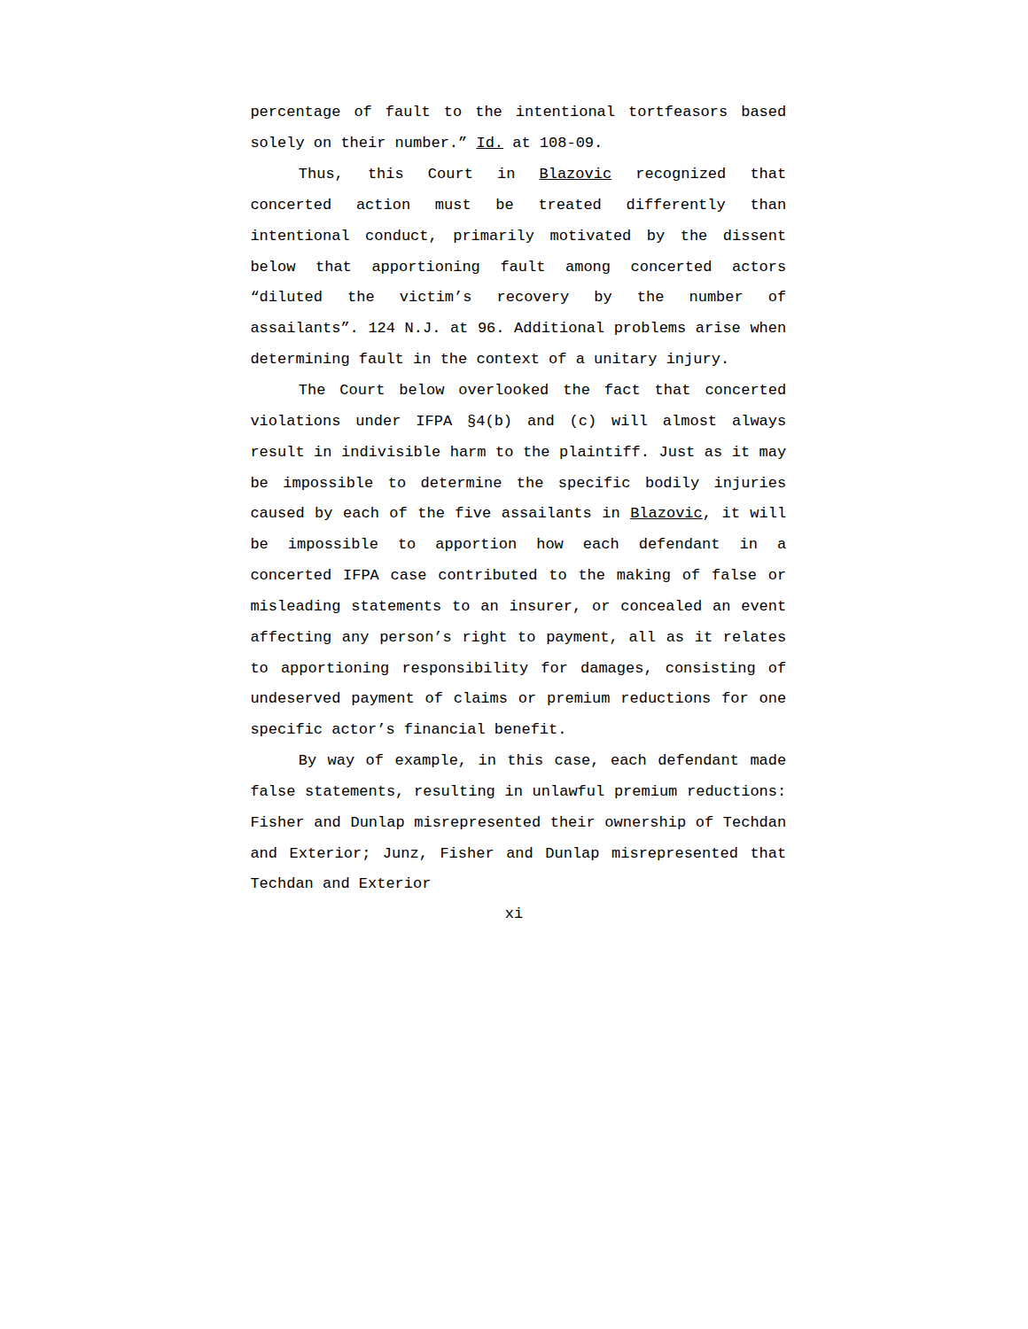percentage of fault to the intentional tortfeasors based solely on their number.” Id. at 108-09.
Thus, this Court in Blazovic recognized that concerted action must be treated differently than intentional conduct, primarily motivated by the dissent below that apportioning fault among concerted actors “diluted the victim’s recovery by the number of assailants”. 124 N.J. at 96. Additional problems arise when determining fault in the context of a unitary injury.
The Court below overlooked the fact that concerted violations under IFPA §4(b) and (c) will almost always result in indivisible harm to the plaintiff. Just as it may be impossible to determine the specific bodily injuries caused by each of the five assailants in Blazovic, it will be impossible to apportion how each defendant in a concerted IFPA case contributed to the making of false or misleading statements to an insurer, or concealed an event affecting any person’s right to payment, all as it relates to apportioning responsibility for damages, consisting of undeserved payment of claims or premium reductions for one specific actor’s financial benefit.
By way of example, in this case, each defendant made false statements, resulting in unlawful premium reductions: Fisher and Dunlap misrepresented their ownership of Techdan and Exterior; Junz, Fisher and Dunlap misrepresented that Techdan and Exterior
xi